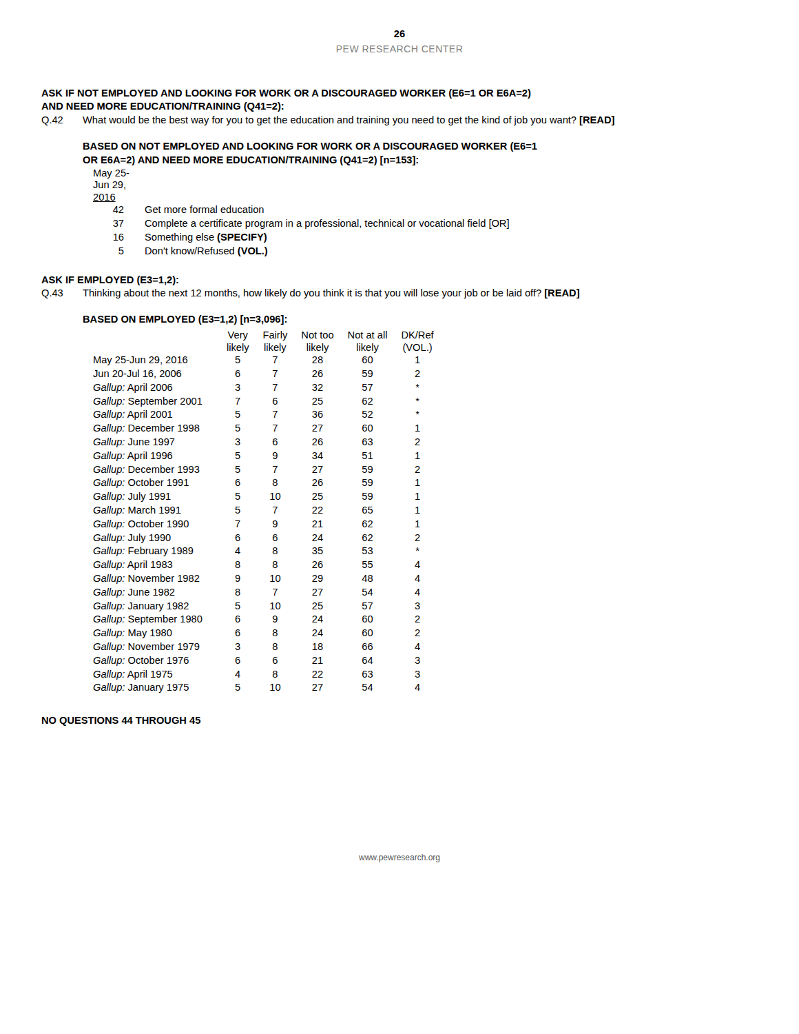26
PEW RESEARCH CENTER
ASK IF NOT EMPLOYED AND LOOKING FOR WORK OR A DISCOURAGED WORKER (E6=1 OR E6A=2)
AND NEED MORE EDUCATION/TRAINING (Q41=2):
Q.42
What would be the best way for you to get the education and training you need to get the kind of job you want? [READ]
BASED ON NOT EMPLOYED AND LOOKING FOR WORK OR A DISCOURAGED WORKER (E6=1
OR E6A=2) AND NEED MORE EDUCATION/TRAINING (Q41=2) [n=153]:
May 25-
Jun 29,
2016
42
Get more formal education
37
Complete a certificate program in a professional, technical or vocational field [OR]
16
Something else (SPECIFY)
5
Don't know/Refused (VOL.)
ASK IF EMPLOYED (E3=1,2):
Q.43
Thinking about the next 12 months, how likely do you think it is that you will lose your job or be laid off? [READ]
BASED ON EMPLOYED (E3=1,2) [n=3,096]:
| | Very likely | Fairly likely | Not too likely | Not at all likely | DK/Ref (VOL.) |
| --- | --- | --- | --- | --- | --- |
| May 25-Jun 29, 2016 | 5 | 7 | 28 | 60 | 1 |
| Jun 20-Jul 16, 2006 | 6 | 7 | 26 | 59 | 2 |
| Gallup: April 2006 | 3 | 7 | 32 | 57 | * |
| Gallup: September 2001 | 7 | 6 | 25 | 62 | * |
| Gallup: April 2001 | 5 | 7 | 36 | 52 | * |
| Gallup: December 1998 | 5 | 7 | 27 | 60 | 1 |
| Gallup: June 1997 | 3 | 6 | 26 | 63 | 2 |
| Gallup: April 1996 | 5 | 9 | 34 | 51 | 1 |
| Gallup: December 1993 | 5 | 7 | 27 | 59 | 2 |
| Gallup: October 1991 | 6 | 8 | 26 | 59 | 1 |
| Gallup: July 1991 | 5 | 10 | 25 | 59 | 1 |
| Gallup: March 1991 | 5 | 7 | 22 | 65 | 1 |
| Gallup: October 1990 | 7 | 9 | 21 | 62 | 1 |
| Gallup: July 1990 | 6 | 6 | 24 | 62 | 2 |
| Gallup: February 1989 | 4 | 8 | 35 | 53 | * |
| Gallup: April 1983 | 8 | 8 | 26 | 55 | 4 |
| Gallup: November 1982 | 9 | 10 | 29 | 48 | 4 |
| Gallup: June 1982 | 8 | 7 | 27 | 54 | 4 |
| Gallup: January 1982 | 5 | 10 | 25 | 57 | 3 |
| Gallup: September 1980 | 6 | 9 | 24 | 60 | 2 |
| Gallup: May 1980 | 6 | 8 | 24 | 60 | 2 |
| Gallup: November 1979 | 3 | 8 | 18 | 66 | 4 |
| Gallup: October 1976 | 6 | 6 | 21 | 64 | 3 |
| Gallup: April 1975 | 4 | 8 | 22 | 63 | 3 |
| Gallup: January 1975 | 5 | 10 | 27 | 54 | 4 |
NO QUESTIONS 44 THROUGH 45
www.pewresearch.org